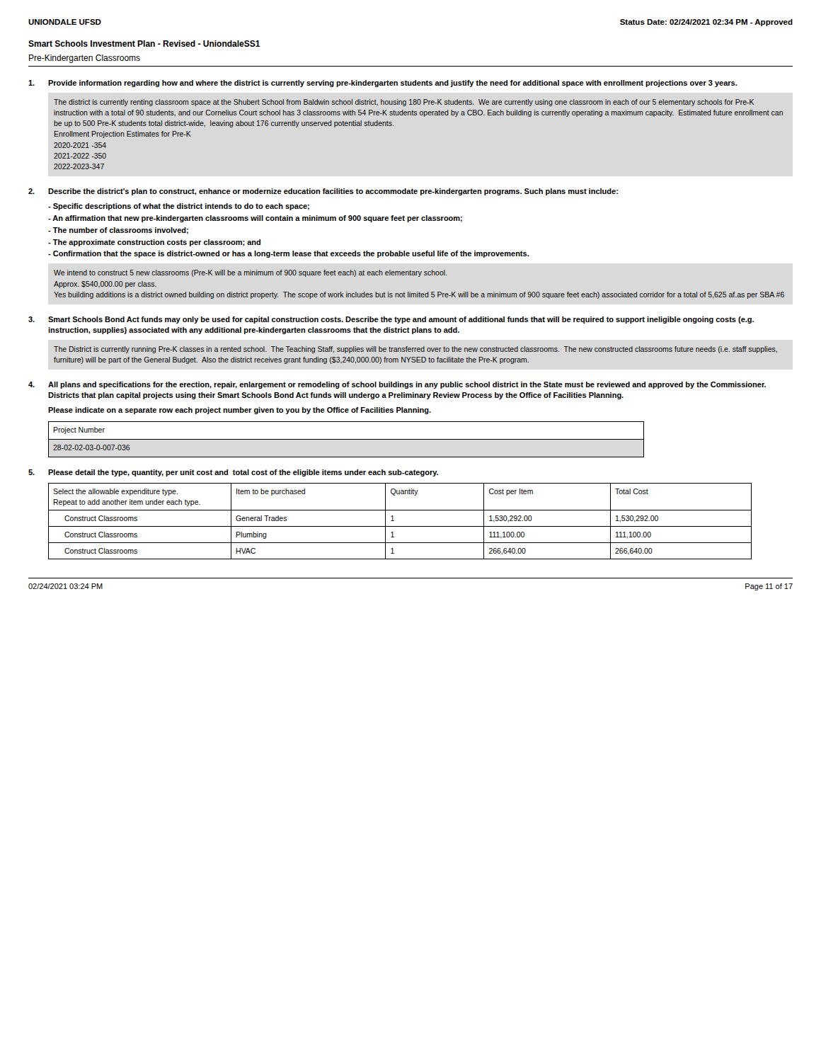UNIONDALE UFSD Status Date: 02/24/2021 02:34 PM - Approved
Smart Schools Investment Plan - Revised - UniondaleSS1
Pre-Kindergarten Classrooms
1.
Provide information regarding how and where the district is currently serving pre-kindergarten students and justify the need for additional space with enrollment projections over 3 years.
The district is currently renting classroom space at the Shubert School from Baldwin school district, housing 180 Pre-K students. We are currently using one classroom in each of our 5 elementary schools for Pre-K instruction with a total of 90 students, and our Cornelius Court school has 3 classrooms with 54 Pre-K students operated by a CBO. Each building is currently operating a maximum capacity. Estimated future enrollment can be up to 500 Pre-K students total district-wide, leaving about 176 currently unserved potential students.
Enrollment Projection Estimates for Pre-K
2020-2021 -354
2021-2022 -350
2022-2023-347
2.
Describe the district's plan to construct, enhance or modernize education facilities to accommodate pre-kindergarten programs. Such plans must include:
- Specific descriptions of what the district intends to do to each space;
- An affirmation that new pre-kindergarten classrooms will contain a minimum of 900 square feet per classroom;
- The number of classrooms involved;
- The approximate construction costs per classroom; and
- Confirmation that the space is district-owned or has a long-term lease that exceeds the probable useful life of the improvements.
We intend to construct 5 new classrooms (Pre-K will be a minimum of 900 square feet each) at each elementary school.
Approx. $540,000.00 per class.
Yes building additions is a district owned building on district property. The scope of work includes but is not limited 5 Pre-K will be a minimum of 900 square feet each) associated corridor for a total of 5,625 af.as per SBA #6
3.
Smart Schools Bond Act funds may only be used for capital construction costs. Describe the type and amount of additional funds that will be required to support ineligible ongoing costs (e.g. instruction, supplies) associated with any additional pre-kindergarten classrooms that the district plans to add.
The District is currently running Pre-K classes in a rented school. The Teaching Staff, supplies will be transferred over to the new constructed classrooms. The new constructed classrooms future needs (i.e. staff supplies, furniture) will be part of the General Budget. Also the district receives grant funding ($3,240,000.00) from NYSED to facilitate the Pre-K program.
4.
All plans and specifications for the erection, repair, enlargement or remodeling of school buildings in any public school district in the State must be reviewed and approved by the Commissioner. Districts that plan capital projects using their Smart Schools Bond Act funds will undergo a Preliminary Review Process by the Office of Facilities Planning.
Please indicate on a separate row each project number given to you by the Office of Facilities Planning.
| Project Number |
| 28-02-02-03-0-007-036 |
5.
Please detail the type, quantity, per unit cost and total cost of the eligible items under each sub-category.
| Select the allowable expenditure type. Repeat to add another item under each type. | Item to be purchased | Quantity | Cost per Item | Total Cost |
| --- | --- | --- | --- | --- |
| Construct Classrooms | General Trades | 1 | 1,530,292.00 | 1,530,292.00 |
| Construct Classrooms | Plumbing | 1 | 111,100.00 | 111,100.00 |
| Construct Classrooms | HVAC | 1 | 266,640.00 | 266,640.00 |
02/24/2021 03:24 PM Page 11 of 17